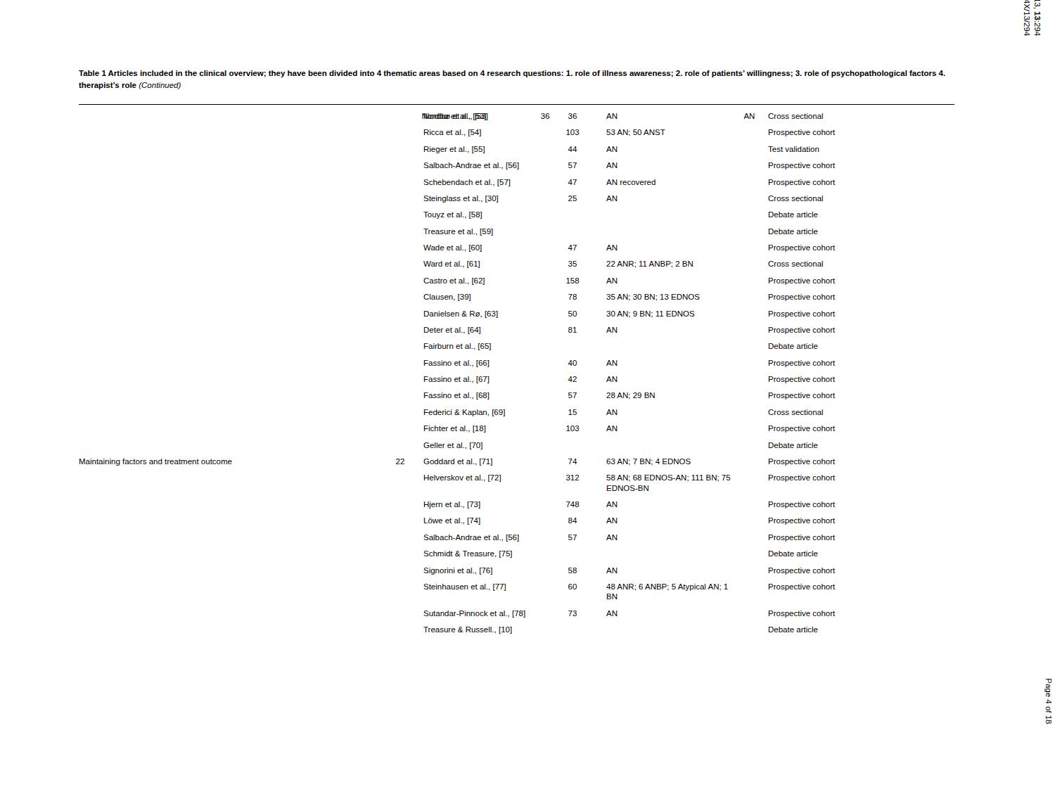Abbate-Daga et al. BMC Psychiatry 2013, 13:294 http://www.biomedcentral.com/1471-244X/13/294
Page 4 of 18
Table 1 Articles included in the clinical overview; they have been divided into 4 thematic areas based on 4 research questions: 1. role of illness awareness; 2. role of patients’ willingness; 3. role of psychopathological factors 4. therapist’s role (Continued)
| | | Nordbø et al., [53] | 36 | AN | |
| | | Nordbø et al., [53] | 36 | AN | Cross sectional |
| | | Ricca et al., [54] | 103 | 53 AN; 50 ANST | Prospective cohort |
| | | Rieger et al., [55] | 44 | AN | Test validation |
| | | Salbach-Andrae et al., [56] | 57 | AN | Prospective cohort |
| | | Schebendach et al., [57] | 47 | AN recovered | Prospective cohort |
| | | Steinglass et al., [30] | 25 | AN | Cross sectional |
| | | Touyz et al., [58] | | | Debate article |
| | | Treasure et al., [59] | | | Debate article |
| | | Wade et al., [60] | 47 | AN | Prospective cohort |
| | | Ward et al., [61] | 35 | 22 ANR; 11 ANBP; 2 BN | Cross sectional |
| | | Castro et al., [62] | 158 | AN | Prospective cohort |
| | | Clausen, [39] | 78 | 35 AN; 30 BN; 13 EDNOS | Prospective cohort |
| | | Danielsen & Rø, [63] | 50 | 30 AN; 9 BN; 11 EDNOS | Prospective cohort |
| | | Deter et al., [64] | 81 | AN | Prospective cohort |
| | | Fairburn et al., [65] | | | Debate article |
| | | Fassino et al., [66] | 40 | AN | Prospective cohort |
| | | Fassino et al., [67] | 42 | AN | Prospective cohort |
| | | Fassino et al., [68] | 57 | 28 AN; 29 BN | Prospective cohort |
| | | Federici & Kaplan, [69] | 15 | AN | Cross sectional |
| | | Fichter et al., [18] | 103 | AN | Prospective cohort |
| | | Geller et al., [70] | | | Debate article |
| Maintaining factors and treatment outcome | 22 | Goddard et al., [71] | 74 | 63 AN; 7 BN; 4 EDNOS | Prospective cohort |
| | | Helverskov et al., [72] | 312 | 58 AN; 68 EDNOS-AN; 111 BN; 75 EDNOS-BN | Prospective cohort |
| | | Hjern et al., [73] | 748 | AN | Prospective cohort |
| | | Löwe et al., [74] | 84 | AN | Prospective cohort |
| | | Salbach-Andrae et al., [56] | 57 | AN | Prospective cohort |
| | | Schmidt & Treasure, [75] | | | Debate article |
| | | Signorini et al., [76] | 58 | AN | Prospective cohort |
| | | Steinhausen et al., [77] | 60 | 48 ANR; 6 ANBP; 5 Atypical AN; 1 BN | Prospective cohort |
| | | Sutandar-Pinnock et al., [78] | 73 | AN | Prospective cohort |
| | | Treasure & Russell., [10] | | | Debate article |